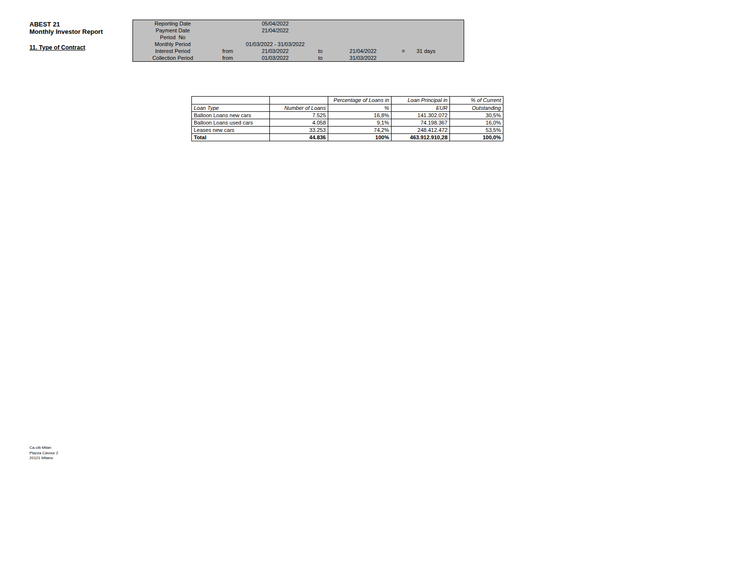ABEST 21
Monthly Investor Report
11. Type of Contract
| Reporting Date | | 05/04/2022 | | | | |
| Payment Date | | 21/04/2022 | | | | |
| Period No | | | | | | |
| Monthly Period | | 01/03/2022 - 31/03/2022 | | | | |
| Interest Period | from | 21/03/2022 | to | 21/04/2022 | = | 31 days |
| Collection Period | from | 01/03/2022 | to | 31/03/2022 | | |
| | | Percentage of Loans in | Loan Principal in | % of Current |
| --- | --- | --- | --- | --- |
| Loan Type | Number of Loans | % | EUR | Outstanding |
| Balloon Loans new cars | 7.525 | 16,8% | 141.302.072 | 30,5% |
| Balloon Loans used cars | 4.058 | 9,1% | 74.198.367 | 16,0% |
| Leases new cars | 33.253 | 74,2% | 248.412.472 | 53,5% |
| Total | 44.836 | 100% | 463.912.910,28 | 100,0% |
Ca-cib Milan
Piazza Cavour 2
20121 Milano